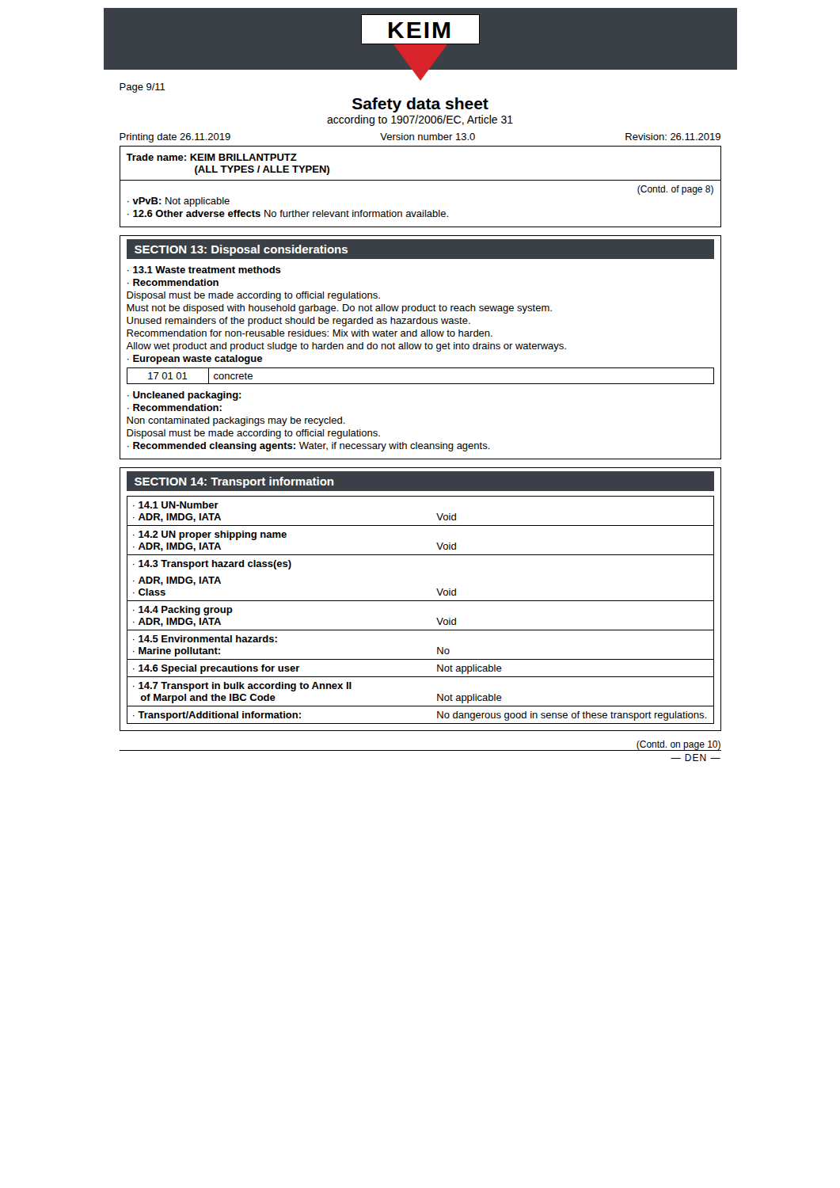KEIM
Page 9/11
Safety data sheet
according to 1907/2006/EC, Article 31
Printing date 26.11.2019 Version number 13.0 Revision: 26.11.2019
Trade name: KEIM BRILLANTPUTZ
(ALL TYPES / ALLE TYPEN)
(Contd. of page 8)
vPvB: Not applicable
12.6 Other adverse effects No further relevant information available.
SECTION 13: Disposal considerations
13.1 Waste treatment methods
Recommendation
Disposal must be made according to official regulations.
Must not be disposed with household garbage. Do not allow product to reach sewage system.
Unused remainders of the product should be regarded as hazardous waste.
Recommendation for non-reusable residues: Mix with water and allow to harden.
Allow wet product and product sludge to harden and do not allow to get into drains or waterways.
European waste catalogue
| 17 01 01 | concrete |
Uncleaned packaging:
Recommendation:
Non contaminated packagings may be recycled.
Disposal must be made according to official regulations.
Recommended cleansing agents: Water, if necessary with cleansing agents.
SECTION 14: Transport information
| · 14.1 UN-Number · ADR, IMDG, IATA | Void |
| · 14.2 UN proper shipping name · ADR, IMDG, IATA | Void |
| · 14.3 Transport hazard class(es) | |
| · ADR, IMDG, IATA · Class | Void |
| · 14.4 Packing group · ADR, IMDG, IATA | Void |
| · 14.5 Environmental hazards: · Marine pollutant: | No |
| · 14.6 Special precautions for user | Not applicable |
| · 14.7 Transport in bulk according to Annex II of Marpol and the IBC Code | Not applicable |
| · Transport/Additional information: | No dangerous good in sense of these transport regulations. |
(Contd. on page 10)
— DEN —